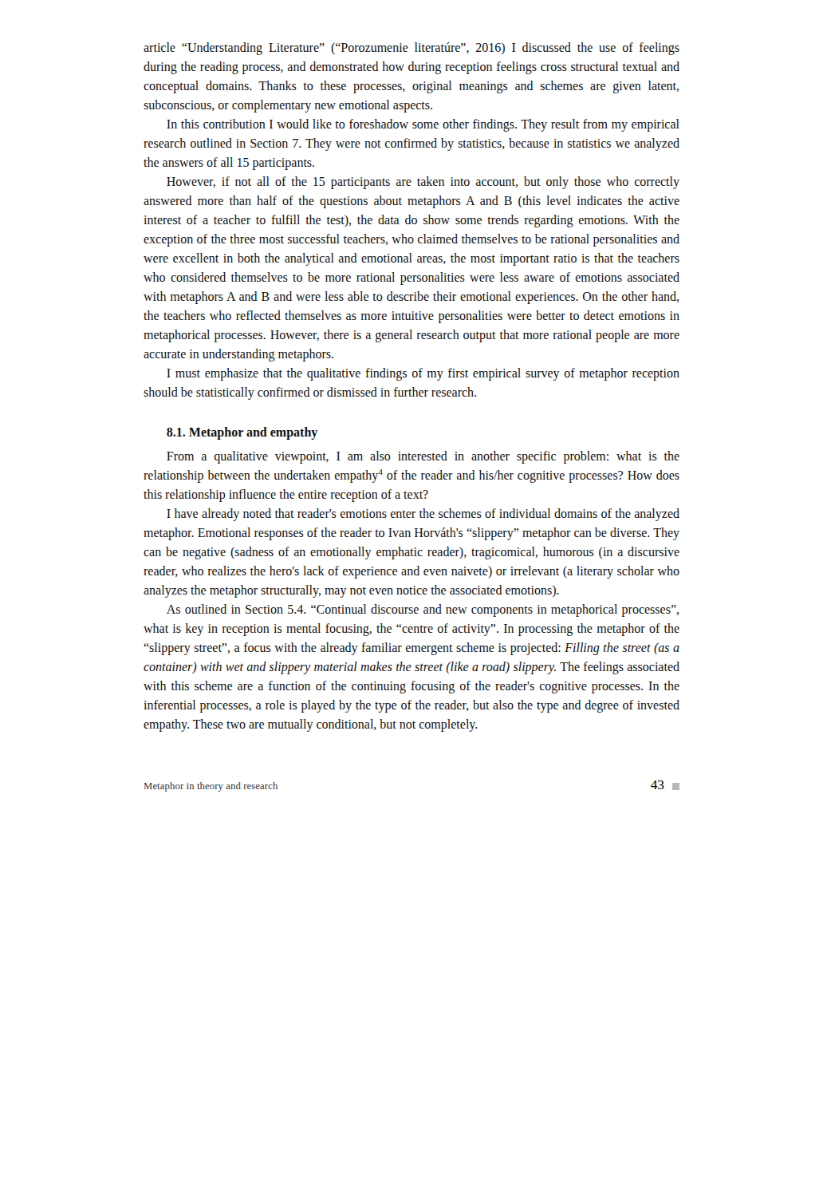article “Understanding Literature” (“Porozumenie literatúre”, 2016) I discussed the use of feelings during the reading process, and demonstrated how during reception feelings cross structural textual and conceptual domains. Thanks to these processes, original meanings and schemes are given latent, subconscious, or complementary new emotional aspects.
In this contribution I would like to foreshadow some other findings. They result from my empirical research outlined in Section 7. They were not confirmed by statistics, because in statistics we analyzed the answers of all 15 participants.
However, if not all of the 15 participants are taken into account, but only those who correctly answered more than half of the questions about metaphors A and B (this level indicates the active interest of a teacher to fulfill the test), the data do show some trends regarding emotions. With the exception of the three most successful teachers, who claimed themselves to be rational personalities and were excellent in both the analytical and emotional areas, the most important ratio is that the teachers who considered themselves to be more rational personalities were less aware of emotions associated with metaphors A and B and were less able to describe their emotional experiences. On the other hand, the teachers who reflected themselves as more intuitive personalities were better to detect emotions in metaphorical processes. However, there is a general research output that more rational people are more accurate in understanding metaphors.
I must emphasize that the qualitative findings of my first empirical survey of metaphor reception should be statistically confirmed or dismissed in further research.
8.1. Metaphor and empathy
From a qualitative viewpoint, I am also interested in another specific problem: what is the relationship between the undertaken empathy4 of the reader and his/her cognitive processes? How does this relationship influence the entire reception of a text?
I have already noted that reader's emotions enter the schemes of individual domains of the analyzed metaphor. Emotional responses of the reader to Ivan Horváth's “slippery” metaphor can be diverse. They can be negative (sadness of an emotionally emphatic reader), tragicomical, humorous (in a discursive reader, who realizes the hero's lack of experience and even naivete) or irrelevant (a literary scholar who analyzes the metaphor structurally, may not even notice the associated emotions).
As outlined in Section 5.4. “Continual discourse and new components in metaphorical processes”, what is key in reception is mental focusing, the “centre of activity”. In processing the metaphor of the “slippery street”, a focus with the already familiar emergent scheme is projected: Filling the street (as a container) with wet and slippery material makes the street (like a road) slippery. The feelings associated with this scheme are a function of the continuing focusing of the reader's cognitive processes. In the inferential processes, a role is played by the type of the reader, but also the type and degree of invested empathy. These two are mutually conditional, but not completely.
Metaphor in theory and research 43